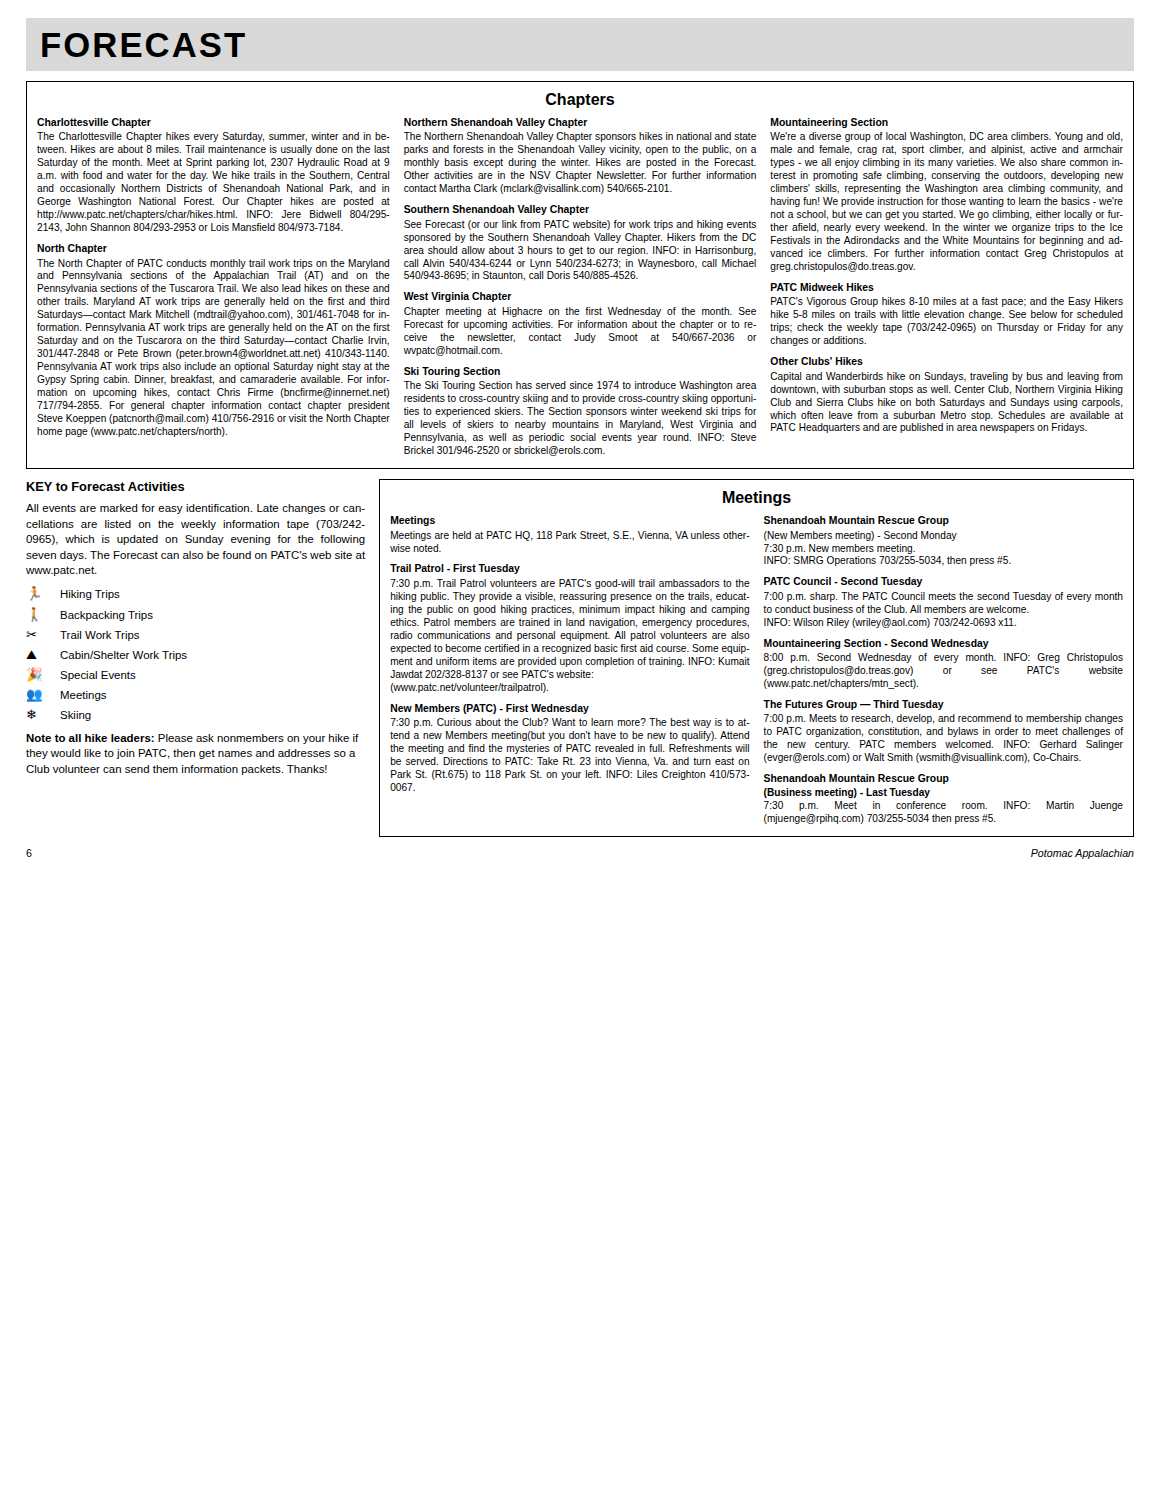FORECAST
Chapters
Charlottesville Chapter
The Charlottesville Chapter hikes every Saturday, summer, winter and in between. Hikes are about 8 miles. Trail maintenance is usually done on the last Saturday of the month. Meet at Sprint parking lot, 2307 Hydraulic Road at 9 a.m. with food and water for the day. We hike trails in the Southern, Central and occasionally Northern Districts of Shenandoah National Park, and in George Washington National Forest. Our Chapter hikes are posted at http://www.patc.net/chapters/char/hikes.html. INFO: Jere Bidwell 804/295-2143, John Shannon 804/293-2953 or Lois Mansfield 804/973-7184.
North Chapter
The North Chapter of PATC conducts monthly trail work trips on the Maryland and Pennsylvania sections of the Appalachian Trail (AT) and on the Pennsylvania sections of the Tuscarora Trail. We also lead hikes on these and other trails. Maryland AT work trips are generally held on the first and third Saturdays—contact Mark Mitchell (mdtrail@yahoo.com), 301/461-7048 for information. Pennsylvania AT work trips are generally held on the AT on the first Saturday and on the Tuscarora on the third Saturday—contact Charlie Irvin, 301/447-2848 or Pete Brown (peter.brown4@worldnet.att.net) 410/343-1140. Pennsylvania AT work trips also include an optional Saturday night stay at the Gypsy Spring cabin. Dinner, breakfast, and camaraderie available. For information on upcoming hikes, contact Chris Firme (bncfirme@innernet.net) 717/794-2855. For general chapter information contact chapter president Steve Koeppen (patcnorth@mail.com) 410/756-2916 or visit the North Chapter home page (www.patc.net/chapters/north).
Northern Shenandoah Valley Chapter
The Northern Shenandoah Valley Chapter sponsors hikes in national and state parks and forests in the Shenandoah Valley vicinity, open to the public, on a monthly basis except during the winter. Hikes are posted in the Forecast. Other activities are in the NSV Chapter Newsletter. For further information contact Martha Clark (mclark@visallink.com) 540/665-2101.
Southern Shenandoah Valley Chapter
See Forecast (or our link from PATC website) for work trips and hiking events sponsored by the Southern Shenandoah Valley Chapter. Hikers from the DC area should allow about 3 hours to get to our region. INFO: in Harrisonburg, call Alvin 540/434-6244 or Lynn 540/234-6273; in Waynesboro, call Michael 540/943-8695; in Staunton, call Doris 540/885-4526.
West Virginia Chapter
Chapter meeting at Highacre on the first Wednesday of the month. See Forecast for upcoming activities. For information about the chapter or to receive the newsletter, contact Judy Smoot at 540/667-2036 or wvpatc@hotmail.com.
Ski Touring Section
The Ski Touring Section has served since 1974 to introduce Washington area residents to cross-country skiing and to provide cross-country skiing opportunities to experienced skiers. The Section sponsors winter weekend ski trips for all levels of skiers to nearby mountains in Maryland, West Virginia and Pennsylvania, as well as periodic social events year round. INFO: Steve Brickel 301/946-2520 or sbrickel@erols.com.
Mountaineering Section
We're a diverse group of local Washington, DC area climbers. Young and old, male and female, crag rat, sport climber, and alpinist, active and armchair types - we all enjoy climbing in its many varieties. We also share common interest in promoting safe climbing, conserving the outdoors, developing new climbers' skills, representing the Washington area climbing community, and having fun! We provide instruction for those wanting to learn the basics - we're not a school, but we can get you started. We go climbing, either locally or further afield, nearly every weekend. In the winter we organize trips to the Ice Festivals in the Adirondacks and the White Mountains for beginning and advanced ice climbers. For further information contact Greg Christopulos at greg.christopulos@do.treas.gov.
PATC Midweek Hikes
PATC's Vigorous Group hikes 8-10 miles at a fast pace; and the Easy Hikers hike 5-8 miles on trails with little elevation change. See below for scheduled trips; check the weekly tape (703/242-0965) on Thursday or Friday for any changes or additions.
Other Clubs' Hikes
Capital and Wanderbirds hike on Sundays, traveling by bus and leaving from downtown, with suburban stops as well. Center Club, Northern Virginia Hiking Club and Sierra Clubs hike on both Saturdays and Sundays using carpools, which often leave from a suburban Metro stop. Schedules are available at PATC Headquarters and are published in area newspapers on Fridays.
KEY to Forecast Activities
All events are marked for easy identification. Late changes or cancellations are listed on the weekly information tape (703/242-0965), which is updated on Sunday evening for the following seven days. The Forecast can also be found on PATC's web site at www.patc.net.
🏃Hiking Trips
🚶Backpacking Trips
✂Trail Work Trips
⛰Cabin/Shelter Work Trips
🎉Special Events
👥Meetings
❄Skiing
Note to all hike leaders: Please ask nonmembers on your hike if they would like to join PATC, then get names and addresses so a Club volunteer can send them information packets. Thanks!
Meetings
Meetings
Meetings are held at PATC HQ, 118 Park Street, S.E., Vienna, VA unless otherwise noted.
Trail Patrol - First Tuesday
7:30 p.m. Trail Patrol volunteers are PATC's good-will trail ambassadors to the hiking public. They provide a visible, reassuring presence on the trails, educating the public on good hiking practices, minimum impact hiking and camping ethics. Patrol members are trained in land navigation, emergency procedures, radio communications and personal equipment. All patrol volunteers are also expected to become certified in a recognized basic first aid course. Some equipment and uniform items are provided upon completion of training. INFO: Kumait Jawdat 202/328-8137 or see PATC's website:
(www.patc.net/volunteer/trailpatrol).
New Members (PATC) - First Wednesday
7:30 p.m. Curious about the Club? Want to learn more? The best way is to attend a new Members meeting(but you don't have to be new to qualify). Attend the meeting and find the mysteries of PATC revealed in full. Refreshments will be served. Directions to PATC: Take Rt. 23 into Vienna, Va. and turn east on Park St. (Rt.675) to 118 Park St. on your left. INFO: Liles Creighton 410/573-0067.
Shenandoah Mountain Rescue Group
(New Members meeting) - Second Monday
7:30 p.m. New members meeting.
INFO: SMRG Operations 703/255-5034, then press #5.
PATC Council - Second Tuesday
7:00 p.m. sharp. The PATC Council meets the second Tuesday of every month to conduct business of the Club. All members are welcome.
INFO: Wilson Riley (wriley@aol.com) 703/242-0693 x11.
Mountaineering Section - Second Wednesday
8:00 p.m. Second Wednesday of every month. INFO: Greg Christopulos (greg.christopulos@do.treas.gov) or see PATC's website (www.patc.net/chapters/mtn_sect).
The Futures Group — Third Tuesday
7:00 p.m. Meets to research, develop, and recommend to membership changes to PATC organization, constitution, and bylaws in order to meet challenges of the new century. PATC members welcomed. INFO: Gerhard Salinger (evger@erols.com) or Walt Smith (wsmith@visuallink.com), Co-Chairs.
Shenandoah Mountain Rescue Group
(Business meeting) - Last Tuesday
7:30 p.m. Meet in conference room. INFO: Martin Juenge (mjuenge@rpihq.com) 703/255-5034 then press #5.
6 Potomac Appalachian